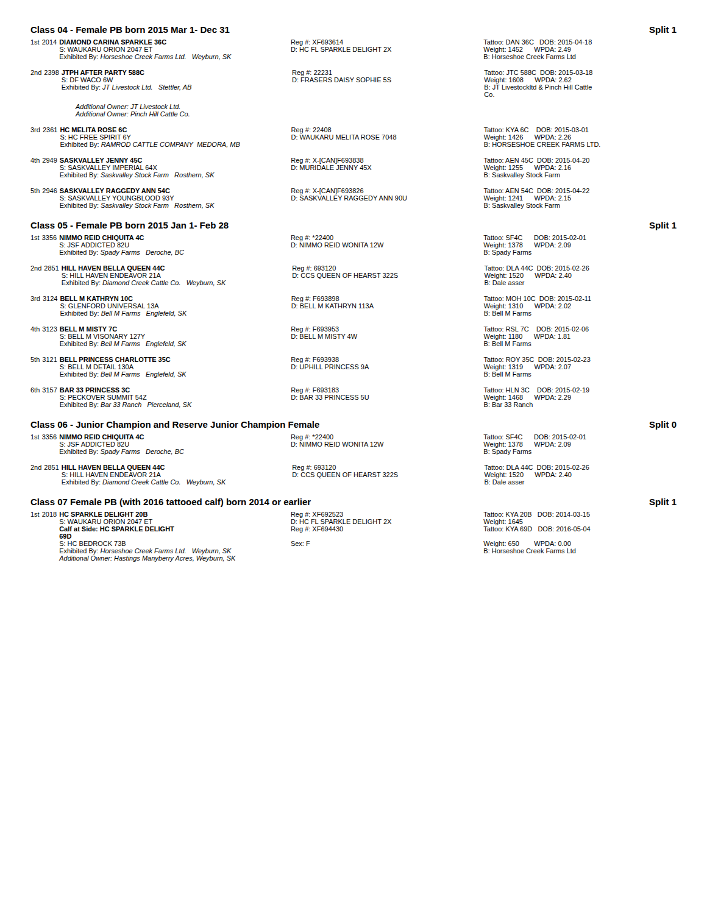Class 04 - Female PB born 2015 Mar 1- Dec 31 Split 1
| 1st | 2014 | DIAMOND CARINA SPARKLE 36C | Reg #: XF693614 | Tattoo: DAN 36C DOB: 2015-04-18 |
| | | S: WAUKARU ORION 2047 ET | D: HC FL SPARKLE DELIGHT 2X | Weight: 1452 WPDA: 2.49 |
| | | Exhibited By: Horseshoe Creek Farms Ltd. Weyburn, SK | B: Horseshoe Creek Farms Ltd |
| 2nd | 2398 | JTPH AFTER PARTY 588C | Reg #: 22231 | Tattoo: JTC 588C DOB: 2015-03-18 |
| | | S: DF WACO 6W | D: FRASERS DAISY SOPHIE 5S | Weight: 1608 WPDA: 2.62 |
| | | Exhibited By: JT Livestock Ltd. Stettler, AB | B: JT Livestockltd & Pinch Hill Cattle Co. |
Additional Owner: JT Livestock Ltd.
Additional Owner: Pinch Hill Cattle Co.
| 3rd | 2361 | HC MELITA ROSE 6C | Reg #: 22408 | Tattoo: KYA 6C DOB: 2015-03-01 |
| | | S: HC FREE SPIRIT 6Y | D: WAUKARU MELITA ROSE 7048 | Weight: 1426 WPDA: 2.26 |
| | | Exhibited By: RAMROD CATTLE COMPANY MEDORA, MB | B: HORSESHOE CREEK FARMS LTD. |
| 4th | 2949 | SASKVALLEY JENNY 45C | Reg #: X-[CAN]F693838 | Tattoo: AEN 45C DOB: 2015-04-20 |
| | | S: SASKVALLEY IMPERIAL 64X | D: MURIDALE JENNY 45X | Weight: 1255 WPDA: 2.16 |
| | | Exhibited By: Saskvalley Stock Farm Rosthern, SK | B: Saskvalley Stock Farm |
| 5th | 2946 | SASKVALLEY RAGGEDY ANN 54C | Reg #: X-[CAN]F693826 | Tattoo: AEN 54C DOB: 2015-04-22 |
| | | S: SASKVALLEY YOUNGBLOOD 93Y | D: SASKVALLEY RAGGEDY ANN 90U | Weight: 1241 WPDA: 2.15 |
| | | Exhibited By: Saskvalley Stock Farm Rosthern, SK | B: Saskvalley Stock Farm |
Class 05 - Female PB born 2015 Jan 1- Feb 28 Split 1
| 1st | 3356 | NIMMO REID CHIQUITA 4C | Reg #: *22400 | Tattoo: SF4C DOB: 2015-02-01 |
| | | S: JSF ADDICTED 82U | D: NIMMO REID WONITA 12W | Weight: 1378 WPDA: 2.09 |
| | | Exhibited By: Spady Farms Deroche, BC | B: Spady Farms |
| 2nd | 2851 | HILL HAVEN BELLA QUEEN 44C | Reg #: 693120 | Tattoo: DLA 44C DOB: 2015-02-26 |
| | | S: HILL HAVEN ENDEAVOR 21A | D: CCS QUEEN OF HEARST 322S | Weight: 1520 WPDA: 2.40 |
| | | Exhibited By: Diamond Creek Cattle Co. Weyburn, SK | B: Dale asser |
| 3rd | 3124 | BELL M KATHRYN 10C | Reg #: F693898 | Tattoo: MOH 10C DOB: 2015-02-11 |
| | | S: GLENFORD UNIVERSAL 13A | D: BELL M KATHRYN 113A | Weight: 1310 WPDA: 2.02 |
| | | Exhibited By: Bell M Farms Englefeld, SK | B: Bell M Farms |
| 4th | 3123 | BELL M MISTY 7C | Reg #: F693953 | Tattoo: RSL 7C DOB: 2015-02-06 |
| | | S: BELL M VISONARY 127Y | D: BELL M MISTY 4W | Weight: 1180 WPDA: 1.81 |
| | | Exhibited By: Bell M Farms Englefeld, SK | B: Bell M Farms |
| 5th | 3121 | BELL PRINCESS CHARLOTTE 35C | Reg #: F693938 | Tattoo: ROY 35C DOB: 2015-02-23 |
| | | S: BELL M DETAIL 130A | D: UPHILL PRINCESS 9A | Weight: 1319 WPDA: 2.07 |
| | | Exhibited By: Bell M Farms Englefeld, SK | B: Bell M Farms |
| 6th | 3157 | BAR 33 PRINCESS 3C | Reg #: F693183 | Tattoo: HLN 3C DOB: 2015-02-19 |
| | | S: PECKOVER SUMMIT 54Z | D: BAR 33 PRINCESS 5U | Weight: 1468 WPDA: 2.29 |
| | | Exhibited By: Bar 33 Ranch Pierceland, SK | B: Bar 33 Ranch |
Class 06 - Junior Champion and Reserve Junior Champion Female Split 0
| 1st | 3356 | NIMMO REID CHIQUITA 4C | Reg #: *22400 | Tattoo: SF4C DOB: 2015-02-01 |
| | | S: JSF ADDICTED 82U | D: NIMMO REID WONITA 12W | Weight: 1378 WPDA: 2.09 |
| | | Exhibited By: Spady Farms Deroche, BC | B: Spady Farms |
| 2nd | 2851 | HILL HAVEN BELLA QUEEN 44C | Reg #: 693120 | Tattoo: DLA 44C DOB: 2015-02-26 |
| | | S: HILL HAVEN ENDEAVOR 21A | D: CCS QUEEN OF HEARST 322S | Weight: 1520 WPDA: 2.40 |
| | | Exhibited By: Diamond Creek Cattle Co. Weyburn, SK | B: Dale asser |
Class 07 Female PB (with 2016 tattooed calf) born 2014 or earlier Split 1
| 1st | 2018 | HC SPARKLE DELIGHT 20B | Reg #: XF692523 | Tattoo: KYA 20B DOB: 2014-03-15 |
| | | S: WAUKARU ORION 2047 ET | D: HC FL SPARKLE DELIGHT 2X | Weight: 1645 |
| | | Calf at Side: HC SPARKLE DELIGHT 69D | Reg #: XF694430 | Tattoo: KYA 69D DOB: 2016-05-04 |
| | | S: HC BEDROCK 73B | Sex: F | Weight: 650 WPDA: 0.00 |
| | | Exhibited By: Horseshoe Creek Farms Ltd. Weyburn, SK | B: Horseshoe Creek Farms Ltd |
| | | Additional Owner: Hastings Manyberry Acres, Weyburn, SK |